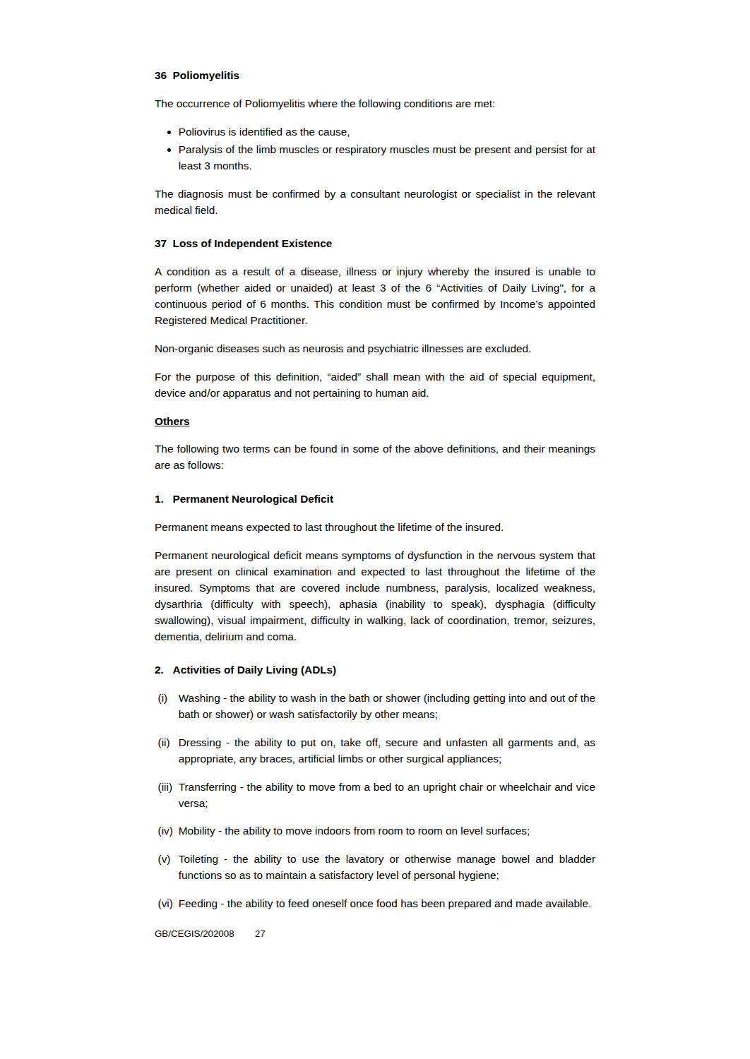36 Poliomyelitis
The occurrence of Poliomyelitis where the following conditions are met:
Poliovirus is identified as the cause,
Paralysis of the limb muscles or respiratory muscles must be present and persist for at least 3 months.
The diagnosis must be confirmed by a consultant neurologist or specialist in the relevant medical field.
37 Loss of Independent Existence
A condition as a result of a disease, illness or injury whereby the insured is unable to perform (whether aided or unaided) at least 3 of the 6 “Activities of Daily Living", for a continuous period of 6 months. This condition must be confirmed by Income’s appointed Registered Medical Practitioner.
Non-organic diseases such as neurosis and psychiatric illnesses are excluded.
For the purpose of this definition, “aided” shall mean with the aid of special equipment, device and/or apparatus and not pertaining to human aid.
Others
The following two terms can be found in some of the above definitions, and their meanings are as follows:
1. Permanent Neurological Deficit
Permanent means expected to last throughout the lifetime of the insured.
Permanent neurological deficit means symptoms of dysfunction in the nervous system that are present on clinical examination and expected to last throughout the lifetime of the insured. Symptoms that are covered include numbness, paralysis, localized weakness, dysarthria (difficulty with speech), aphasia (inability to speak), dysphagia (difficulty swallowing), visual impairment, difficulty in walking, lack of coordination, tremor, seizures, dementia, delirium and coma.
2. Activities of Daily Living (ADLs)
(i) Washing - the ability to wash in the bath or shower (including getting into and out of the bath or shower) or wash satisfactorily by other means;
(ii) Dressing - the ability to put on, take off, secure and unfasten all garments and, as appropriate, any braces, artificial limbs or other surgical appliances;
(iii) Transferring - the ability to move from a bed to an upright chair or wheelchair and vice versa;
(iv) Mobility - the ability to move indoors from room to room on level surfaces;
(v) Toileting - the ability to use the lavatory or otherwise manage bowel and bladder functions so as to maintain a satisfactory level of personal hygiene;
(vi) Feeding - the ability to feed oneself once food has been prepared and made available.
GB/CEGIS/202008 27